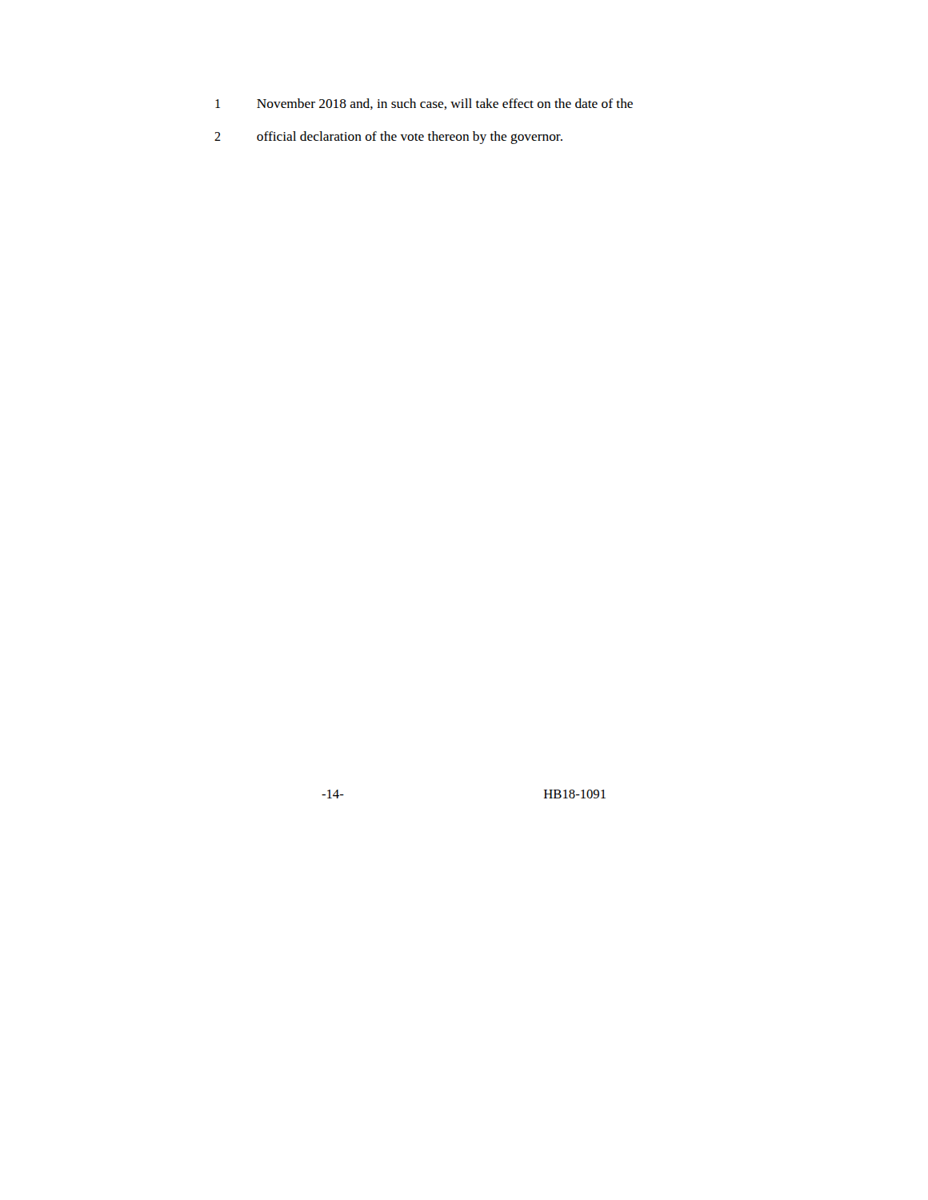1
November 2018 and, in such case, will take effect on the date of the
2
official declaration of the vote thereon by the governor.
-14- HB18-1091